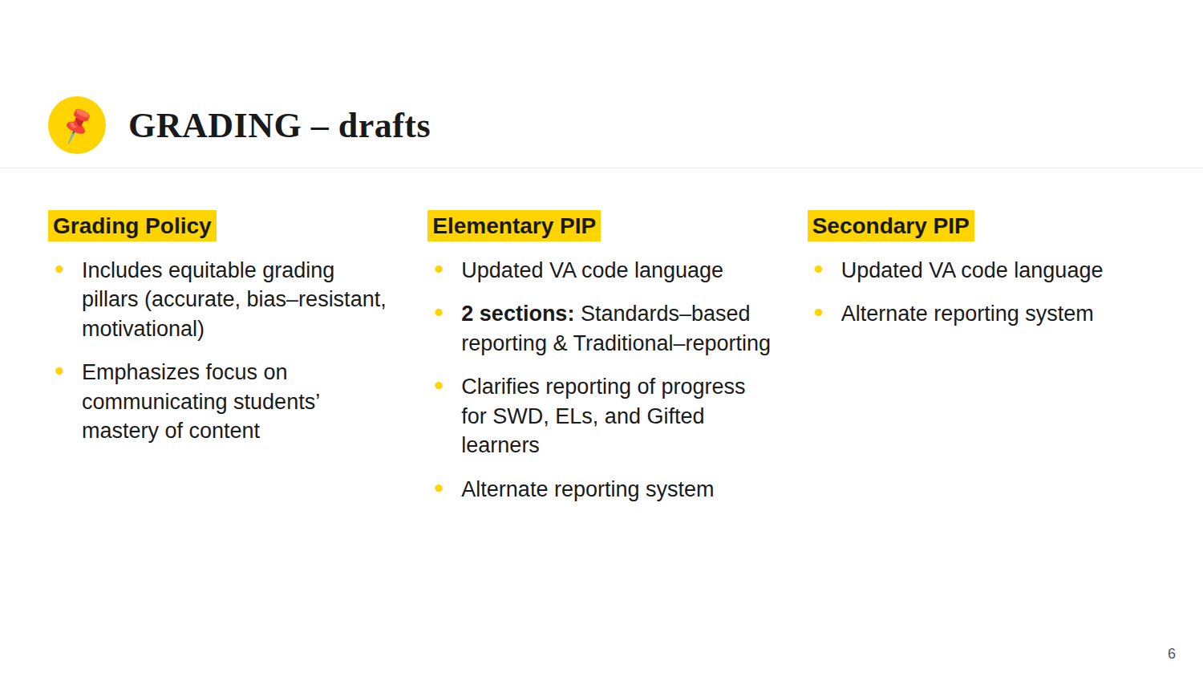📌
GRADING – drafts
Grading Policy
Includes equitable grading pillars (accurate, bias–resistant, motivational)
Emphasizes focus on communicating students’ mastery of content
Elementary PIP
Updated VA code language
2 sections: Standards–based reporting & Traditional–reporting
Clarifies reporting of progress for SWD, ELs, and Gifted learners
Alternate reporting system
Secondary PIP
Updated VA code language
Alternate reporting system
6